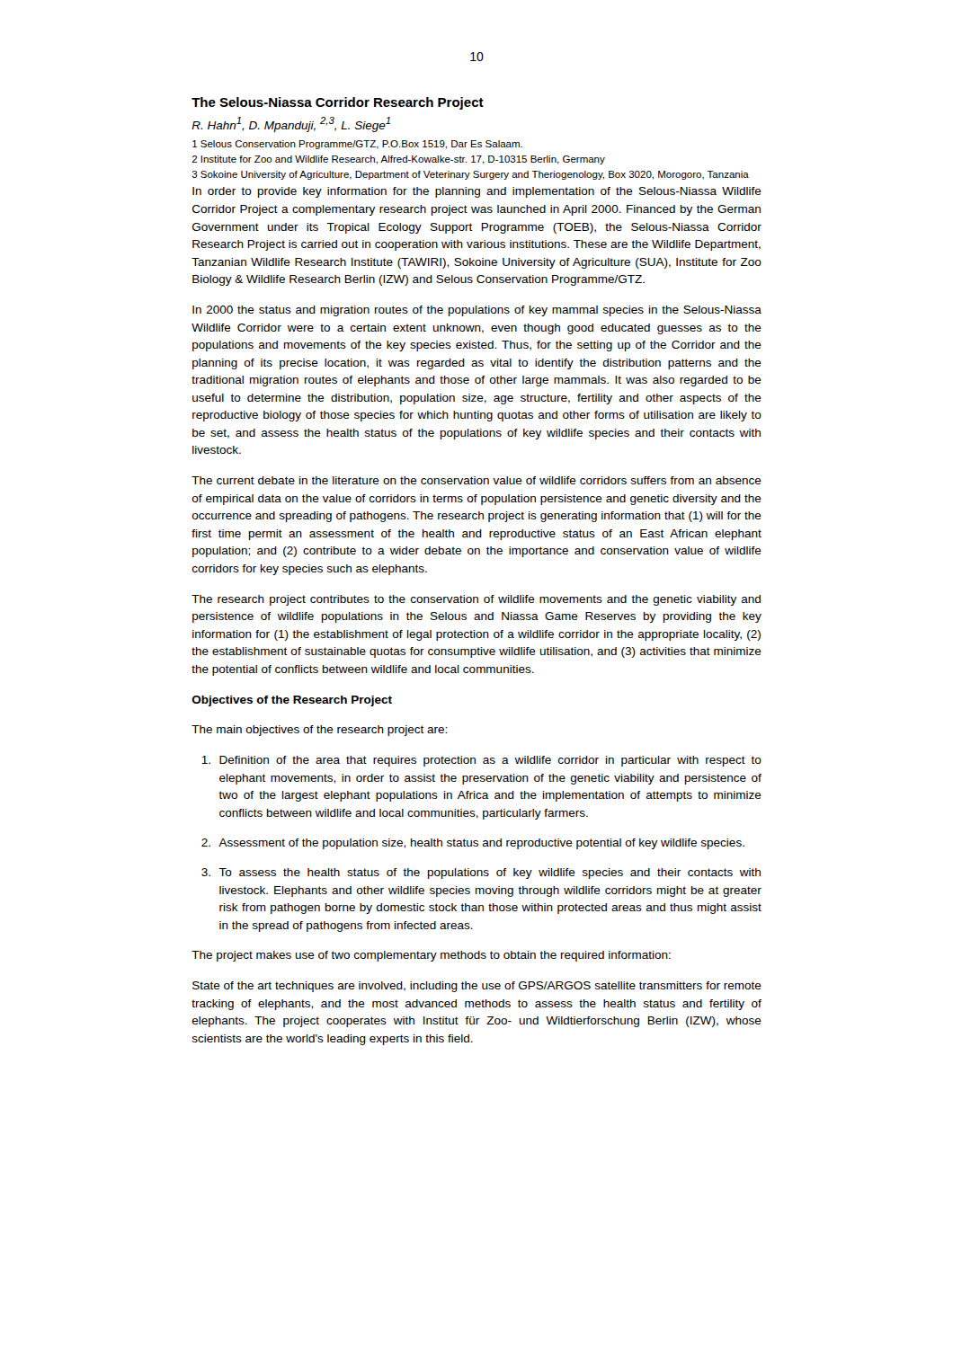10
The Selous-Niassa Corridor Research Project
R. Hahn1, D. Mpanduji, 2,3, L. Siege1
1 Selous Conservation Programme/GTZ, P.O.Box 1519, Dar Es Salaam.
2 Institute for Zoo and Wildlife Research, Alfred-Kowalke-str. 17, D-10315 Berlin, Germany
3 Sokoine University of Agriculture, Department of Veterinary Surgery and Theriogenology, Box 3020, Morogoro, Tanzania
In order to provide key information for the planning and implementation of the Selous-Niassa Wildlife Corridor Project a complementary research project was launched in April 2000. Financed by the German Government under its Tropical Ecology Support Programme (TOEB), the Selous-Niassa Corridor Research Project is carried out in cooperation with various institutions. These are the Wildlife Department, Tanzanian Wildlife Research Institute (TAWIRI), Sokoine University of Agriculture (SUA), Institute for Zoo Biology & Wildlife Research Berlin (IZW) and Selous Conservation Programme/GTZ.
In 2000 the status and migration routes of the populations of key mammal species in the Selous-Niassa Wildlife Corridor were to a certain extent unknown, even though good educated guesses as to the populations and movements of the key species existed. Thus, for the setting up of the Corridor and the planning of its precise location, it was regarded as vital to identify the distribution patterns and the traditional migration routes of elephants and those of other large mammals. It was also regarded to be useful to determine the distribution, population size, age structure, fertility and other aspects of the reproductive biology of those species for which hunting quotas and other forms of utilisation are likely to be set, and assess the health status of the populations of key wildlife species and their contacts with livestock.
The current debate in the literature on the conservation value of wildlife corridors suffers from an absence of empirical data on the value of corridors in terms of population persistence and genetic diversity and the occurrence and spreading of pathogens. The research project is generating information that (1) will for the first time permit an assessment of the health and reproductive status of an East African elephant population; and (2) contribute to a wider debate on the importance and conservation value of wildlife corridors for key species such as elephants.
The research project contributes to the conservation of wildlife movements and the genetic viability and persistence of wildlife populations in the Selous and Niassa Game Reserves by providing the key information for (1) the establishment of legal protection of a wildlife corridor in the appropriate locality, (2) the establishment of sustainable quotas for consumptive wildlife utilisation, and (3) activities that minimize the potential of conflicts between wildlife and local communities.
Objectives of the Research Project
The main objectives of the research project are:
Definition of the area that requires protection as a wildlife corridor in particular with respect to elephant movements, in order to assist the preservation of the genetic viability and persistence of two of the largest elephant populations in Africa and the implementation of attempts to minimize conflicts between wildlife and local communities, particularly farmers.
Assessment of the population size, health status and reproductive potential of key wildlife species.
To assess the health status of the populations of key wildlife species and their contacts with livestock. Elephants and other wildlife species moving through wildlife corridors might be at greater risk from pathogen borne by domestic stock than those within protected areas and thus might assist in the spread of pathogens from infected areas.
The project makes use of two complementary methods to obtain the required information:
State of the art techniques are involved, including the use of GPS/ARGOS satellite transmitters for remote tracking of elephants, and the most advanced methods to assess the health status and fertility of elephants. The project cooperates with Institut für Zoo- und Wildtierforschung Berlin (IZW), whose scientists are the world's leading experts in this field.